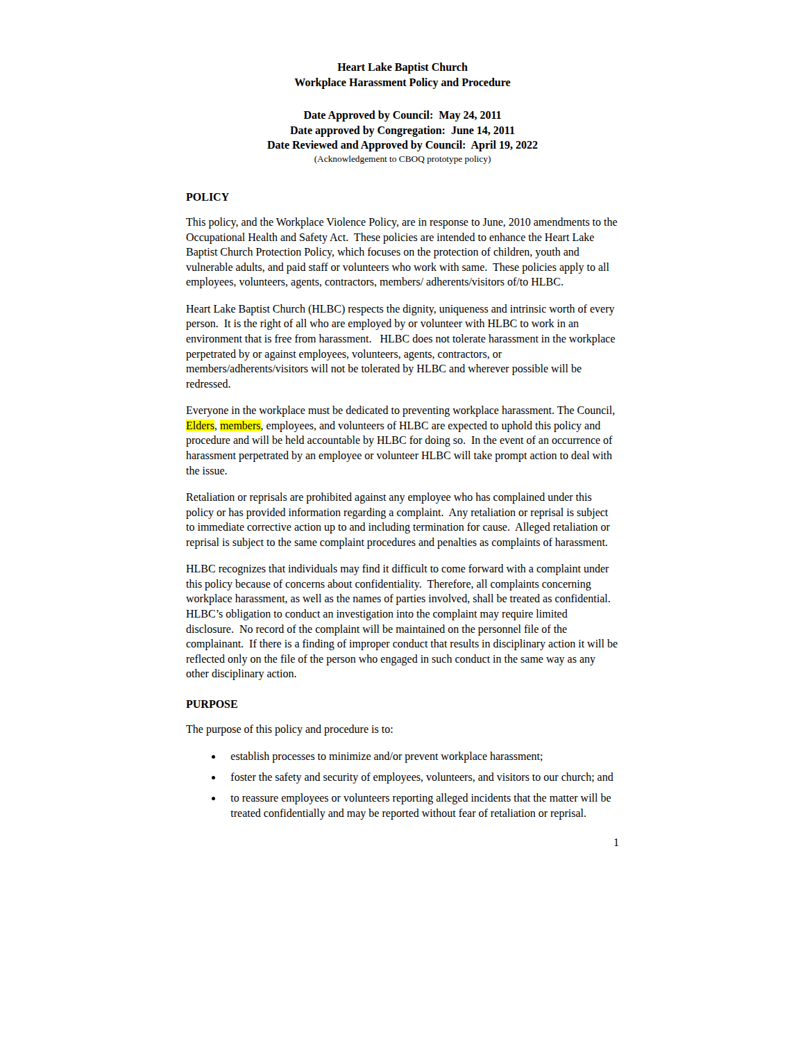Heart Lake Baptist Church
Workplace Harassment Policy and Procedure
Date Approved by Council: May 24, 2011
Date approved by Congregation: June 14, 2011
Date Reviewed and Approved by Council: April 19, 2022
(Acknowledgement to CBOQ prototype policy)
POLICY
This policy, and the Workplace Violence Policy, are in response to June, 2010 amendments to the Occupational Health and Safety Act. These policies are intended to enhance the Heart Lake Baptist Church Protection Policy, which focuses on the protection of children, youth and vulnerable adults, and paid staff or volunteers who work with same. These policies apply to all employees, volunteers, agents, contractors, members/ adherents/visitors of/to HLBC.
Heart Lake Baptist Church (HLBC) respects the dignity, uniqueness and intrinsic worth of every person. It is the right of all who are employed by or volunteer with HLBC to work in an environment that is free from harassment. HLBC does not tolerate harassment in the workplace perpetrated by or against employees, volunteers, agents, contractors, or members/adherents/visitors will not be tolerated by HLBC and wherever possible will be redressed.
Everyone in the workplace must be dedicated to preventing workplace harassment. The Council, Elders, members, employees, and volunteers of HLBC are expected to uphold this policy and procedure and will be held accountable by HLBC for doing so. In the event of an occurrence of harassment perpetrated by an employee or volunteer HLBC will take prompt action to deal with the issue.
Retaliation or reprisals are prohibited against any employee who has complained under this policy or has provided information regarding a complaint. Any retaliation or reprisal is subject to immediate corrective action up to and including termination for cause. Alleged retaliation or reprisal is subject to the same complaint procedures and penalties as complaints of harassment.
HLBC recognizes that individuals may find it difficult to come forward with a complaint under this policy because of concerns about confidentiality. Therefore, all complaints concerning workplace harassment, as well as the names of parties involved, shall be treated as confidential. HLBC’s obligation to conduct an investigation into the complaint may require limited disclosure. No record of the complaint will be maintained on the personnel file of the complainant. If there is a finding of improper conduct that results in disciplinary action it will be reflected only on the file of the person who engaged in such conduct in the same way as any other disciplinary action.
PURPOSE
The purpose of this policy and procedure is to:
establish processes to minimize and/or prevent workplace harassment;
foster the safety and security of employees, volunteers, and visitors to our church; and
to reassure employees or volunteers reporting alleged incidents that the matter will be treated confidentially and may be reported without fear of retaliation or reprisal.
1